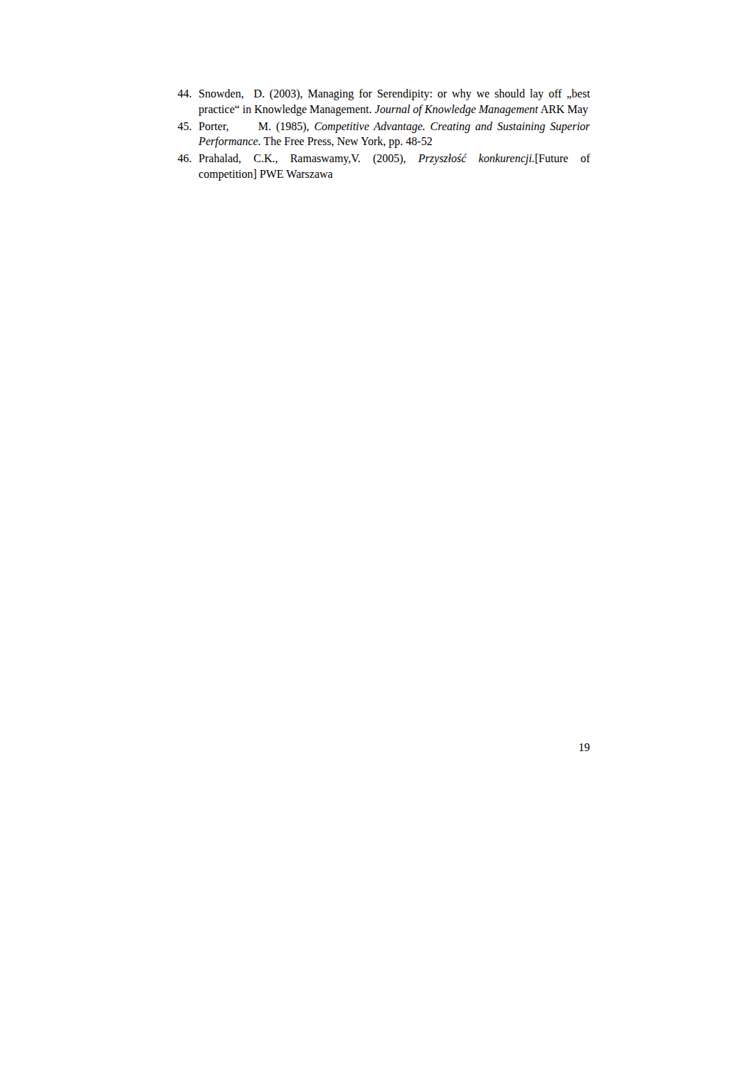Snowden, D. (2003), Managing for Serendipity: or why we should lay off „best practice“ in Knowledge Management. Journal of Knowledge Management ARK May
Porter, M. (1985), Competitive Advantage. Creating and Sustaining Superior Performance. The Free Press, New York, pp. 48-52
Prahalad, C.K., Ramaswamy,V. (2005), Przyszłość konkurencji.[Future of competition] PWE Warszawa
19